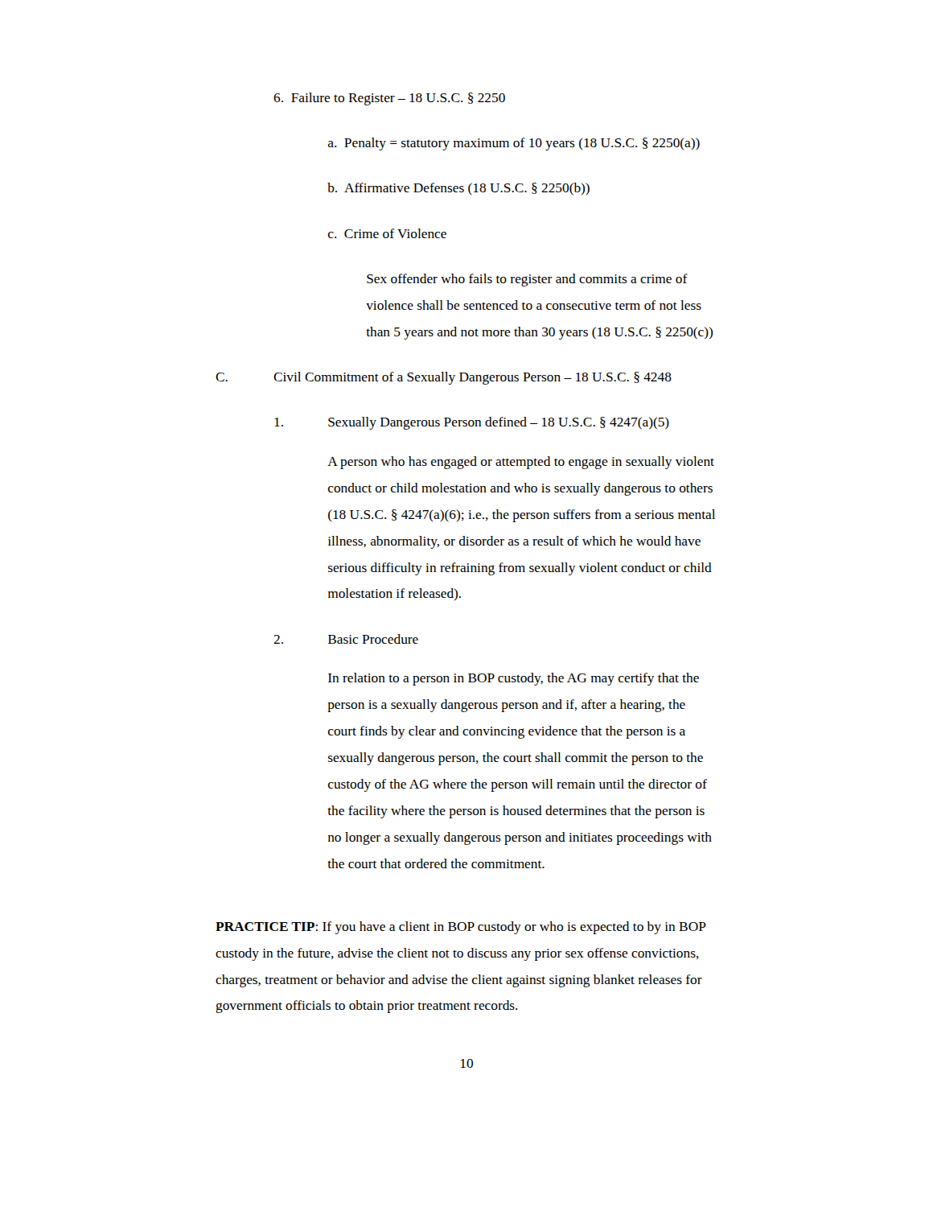6. Failure to Register – 18 U.S.C. § 2250
a. Penalty = statutory maximum of 10 years (18 U.S.C. § 2250(a))
b. Affirmative Defenses (18 U.S.C. § 2250(b))
c. Crime of Violence
Sex offender who fails to register and commits a crime of violence shall be sentenced to a consecutive term of not less than 5 years and not more than 30 years (18 U.S.C. § 2250(c))
C.
Civil Commitment of a Sexually Dangerous Person – 18 U.S.C. § 4248
1.
Sexually Dangerous Person defined – 18 U.S.C. § 4247(a)(5)
A person who has engaged or attempted to engage in sexually violent conduct or child molestation and who is sexually dangerous to others (18 U.S.C. § 4247(a)(6); i.e., the person suffers from a serious mental illness, abnormality, or disorder as a result of which he would have serious difficulty in refraining from sexually violent conduct or child molestation if released).
2.
Basic Procedure
In relation to a person in BOP custody, the AG may certify that the person is a sexually dangerous person and if, after a hearing, the court finds by clear and convincing evidence that the person is a sexually dangerous person, the court shall commit the person to the custody of the AG where the person will remain until the director of the facility where the person is housed determines that the person is no longer a sexually dangerous person and initiates proceedings with the court that ordered the commitment.
PRACTICE TIP: If you have a client in BOP custody or who is expected to by in BOP custody in the future, advise the client not to discuss any prior sex offense convictions, charges, treatment or behavior and advise the client against signing blanket releases for government officials to obtain prior treatment records.
10